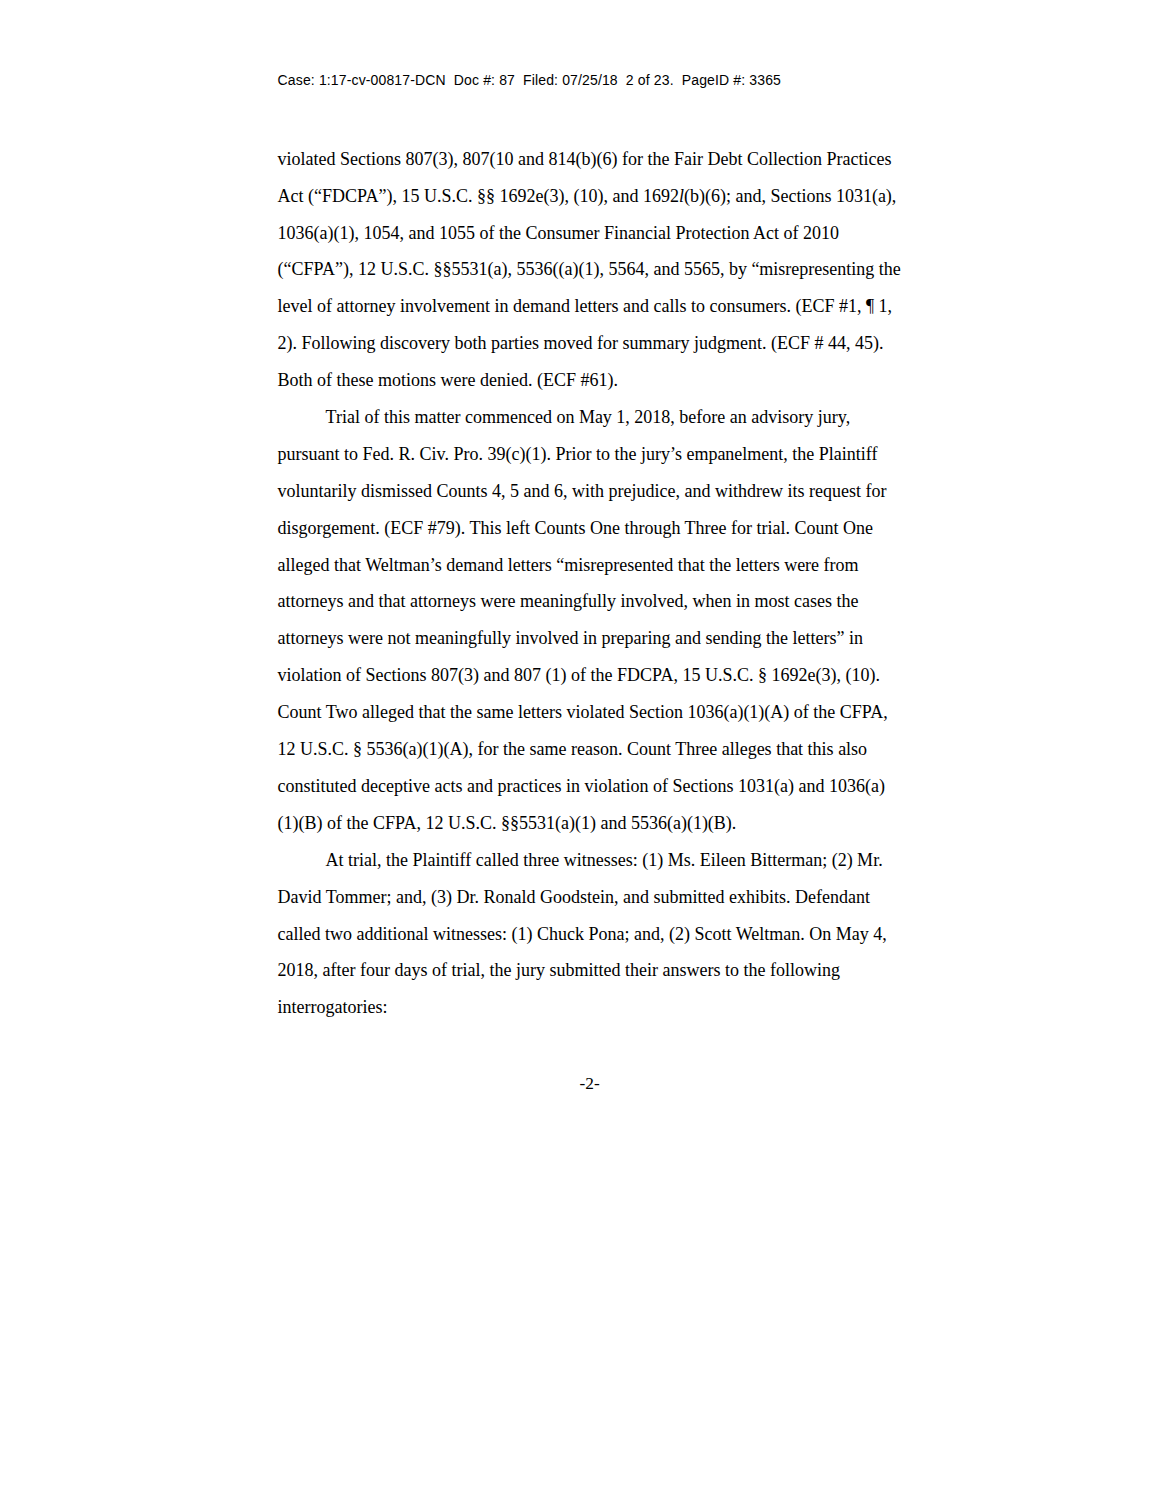Case: 1:17-cv-00817-DCN Doc #: 87 Filed: 07/25/18 2 of 23. PageID #: 3365
violated Sections 807(3), 807(10 and 814(b)(6) for the Fair Debt Collection Practices Act (“FDCPA”), 15 U.S.C. §§ 1692e(3), (10), and 1692l(b)(6); and, Sections 1031(a), 1036(a)(1), 1054, and 1055 of the Consumer Financial Protection Act of 2010 (“CFPA”), 12 U.S.C. §§5531(a), 5536((a)(1), 5564, and 5565, by “misrepresenting the level of attorney involvement in demand letters and calls to consumers. (ECF #1, ¶ 1, 2). Following discovery both parties moved for summary judgment. (ECF # 44, 45). Both of these motions were denied. (ECF #61).
Trial of this matter commenced on May 1, 2018, before an advisory jury, pursuant to Fed. R. Civ. Pro. 39(c)(1). Prior to the jury’s empanelment, the Plaintiff voluntarily dismissed Counts 4, 5 and 6, with prejudice, and withdrew its request for disgorgement. (ECF #79). This left Counts One through Three for trial. Count One alleged that Weltman’s demand letters “misrepresented that the letters were from attorneys and that attorneys were meaningfully involved, when in most cases the attorneys were not meaningfully involved in preparing and sending the letters” in violation of Sections 807(3) and 807 (1) of the FDCPA, 15 U.S.C. § 1692e(3), (10). Count Two alleged that the same letters violated Section 1036(a)(1)(A) of the CFPA, 12 U.S.C. § 5536(a)(1)(A), for the same reason. Count Three alleges that this also constituted deceptive acts and practices in violation of Sections 1031(a) and 1036(a)(1)(B) of the CFPA, 12 U.S.C. §§5531(a)(1) and 5536(a)(1)(B).
At trial, the Plaintiff called three witnesses: (1) Ms. Eileen Bitterman; (2) Mr. David Tommer; and, (3) Dr. Ronald Goodstein, and submitted exhibits. Defendant called two additional witnesses: (1) Chuck Pona; and, (2) Scott Weltman. On May 4, 2018, after four days of trial, the jury submitted their answers to the following interrogatories:
-2-